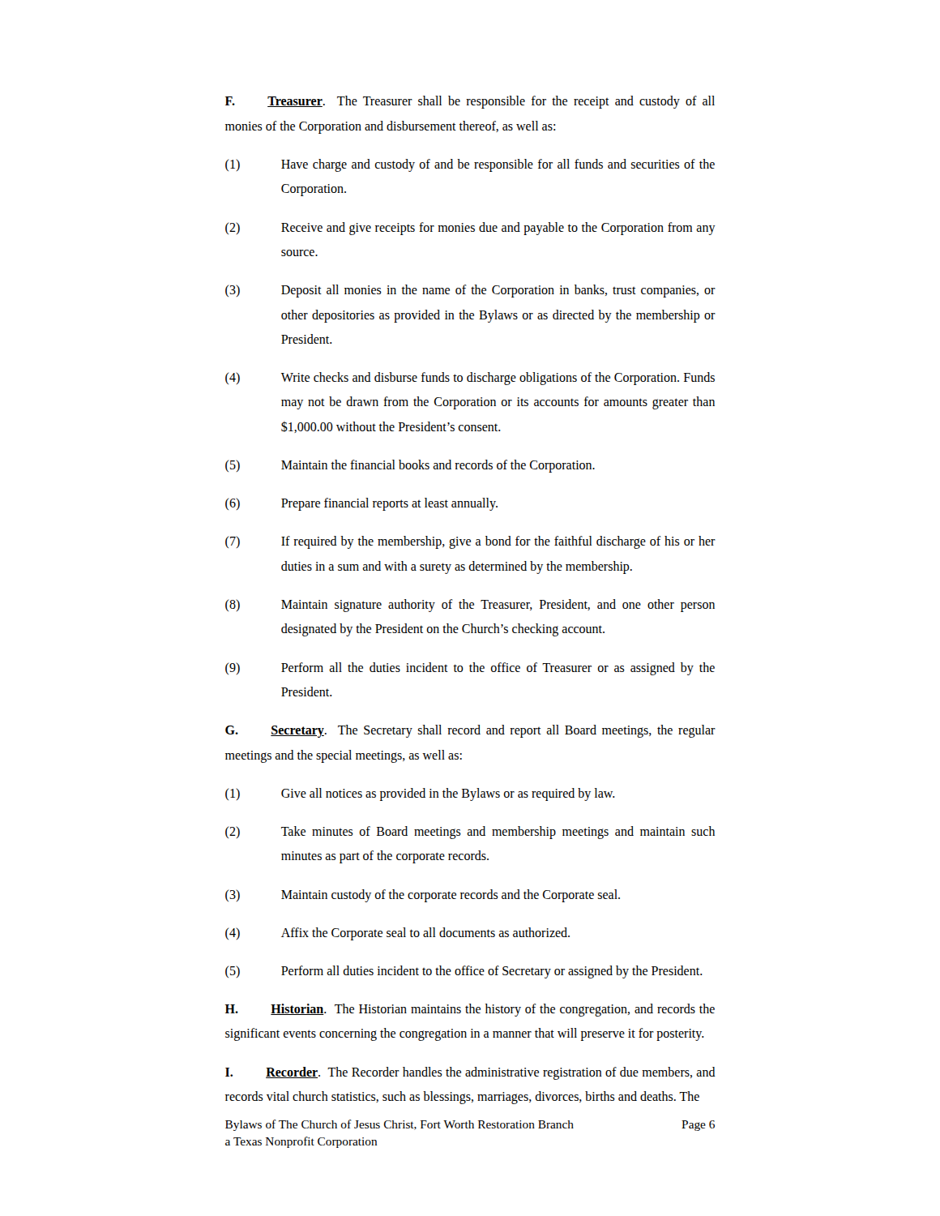F. Treasurer. The Treasurer shall be responsible for the receipt and custody of all monies of the Corporation and disbursement thereof, as well as:
(1)
Have charge and custody of and be responsible for all funds and securities of the Corporation.
(2)
Receive and give receipts for monies due and payable to the Corporation from any source.
(3)
Deposit all monies in the name of the Corporation in banks, trust companies, or other depositories as provided in the Bylaws or as directed by the membership or President.
(4)
Write checks and disburse funds to discharge obligations of the Corporation. Funds may not be drawn from the Corporation or its accounts for amounts greater than $1,000.00 without the President’s consent.
(5)
Maintain the financial books and records of the Corporation.
(6)
Prepare financial reports at least annually.
(7)
If required by the membership, give a bond for the faithful discharge of his or her duties in a sum and with a surety as determined by the membership.
(8)
Maintain signature authority of the Treasurer, President, and one other person designated by the President on the Church’s checking account.
(9)
Perform all the duties incident to the office of Treasurer or as assigned by the President.
G. Secretary. The Secretary shall record and report all Board meetings, the regular meetings and the special meetings, as well as:
(1)
Give all notices as provided in the Bylaws or as required by law.
(2)
Take minutes of Board meetings and membership meetings and maintain such minutes as part of the corporate records.
(3)
Maintain custody of the corporate records and the Corporate seal.
(4)
Affix the Corporate seal to all documents as authorized.
(5)
Perform all duties incident to the office of Secretary or assigned by the President.
H. Historian. The Historian maintains the history of the congregation, and records the significant events concerning the congregation in a manner that will preserve it for posterity.
I. Recorder. The Recorder handles the administrative registration of due members, and records vital church statistics, such as blessings, marriages, divorces, births and deaths. The
Bylaws of The Church of Jesus Christ, Fort Worth Restoration Branch
a Texas Nonprofit Corporation
Page 6